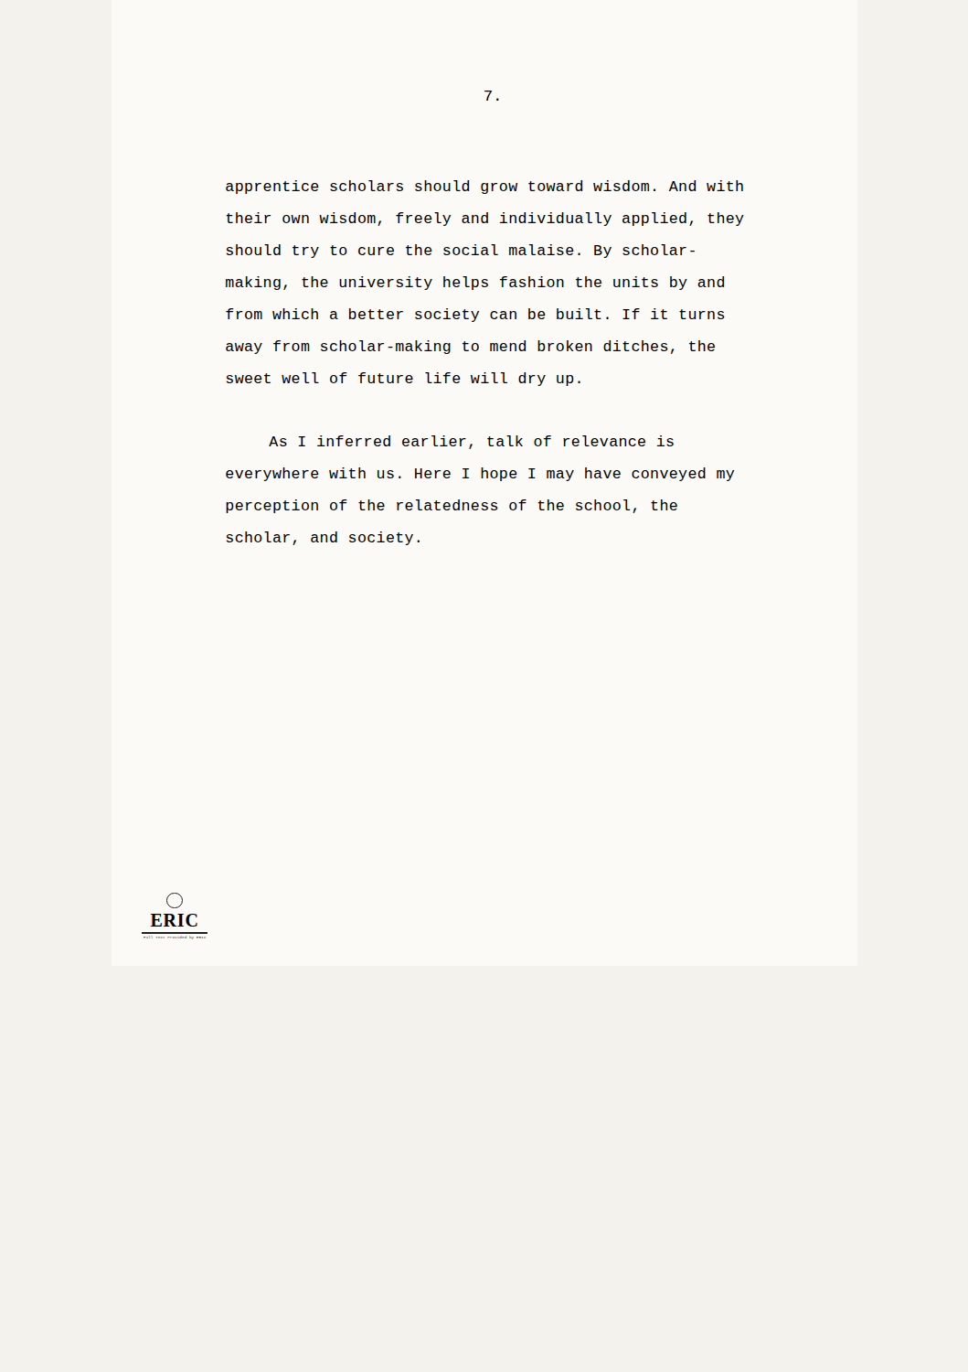7.
apprentice scholars should grow toward wisdom. And with their own wisdom, freely and individually applied, they should try to cure the social malaise. By scholar-making, the university helps fashion the units by and from which a better society can be built. If it turns away from scholar-making to mend broken ditches, the sweet well of future life will dry up.
As I inferred earlier, talk of relevance is everywhere with us. Here I hope I may have conveyed my perception of the relatedness of the school, the scholar, and society.
ERIC
Full Text Provided by ERIC